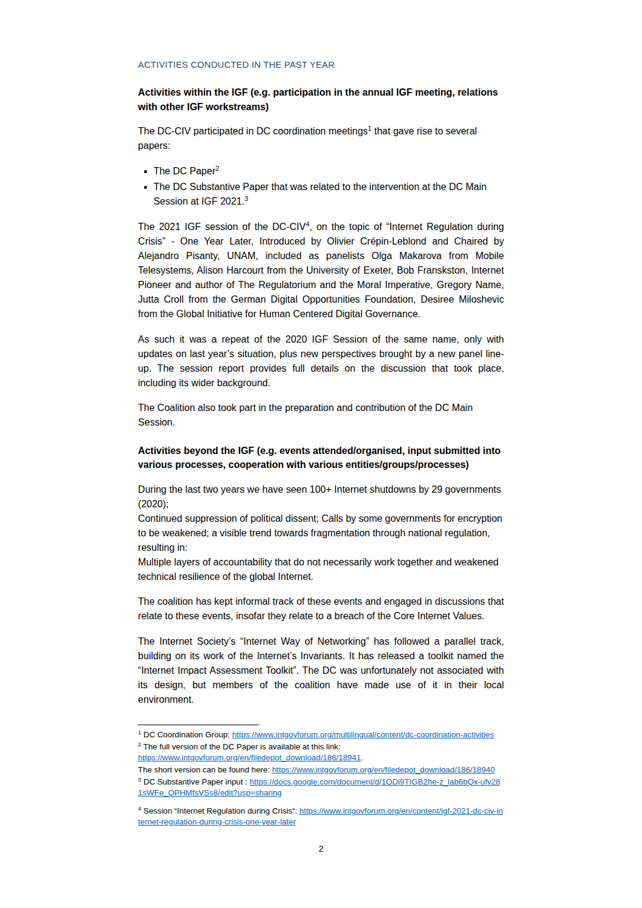Activities conducted in the past year
Activities within the IGF (e.g. participation in the annual IGF meeting, relations with other IGF workstreams)
The DC-CIV participated in DC coordination meetings1 that gave rise to several papers:
The DC Paper2
The DC Substantive Paper that was related to the intervention at the DC Main Session at IGF 2021.3
The 2021 IGF session of the DC-CIV4, on the topic of “Internet Regulation during Crisis” - One Year Later, Introduced by Olivier Crépin-Leblond and Chaired by Alejandro Pisanty, UNAM, included as panelists Olga Makarova from Mobile Telesystems, Alison Harcourt from the University of Exeter, Bob Franskston, Internet Pioneer and author of The Regulatorium and the Moral Imperative, Gregory Name, Jutta Croll from the German Digital Opportunities Foundation, Desiree Miloshevic from the Global Initiative for Human Centered Digital Governance.
As such it was a repeat of the 2020 IGF Session of the same name, only with updates on last year’s situation, plus new perspectives brought by a new panel line-up. The session report provides full details on the discussion that took place, including its wider background.
The Coalition also took part in the preparation and contribution of the DC Main Session.
Activities beyond the IGF (e.g. events attended/organised, input submitted into various processes, cooperation with various entities/groups/processes)
During the last two years we have seen 100+ Internet shutdowns by 29 governments (2020);
Continued suppression of political dissent; Calls by some governments for encryption to be weakened; a visible trend towards fragmentation through national regulation, resulting in:
Multiple layers of accountability that do not necessarily work together and weakened technical resilience of the global Internet.
The coalition has kept informal track of these events and engaged in discussions that relate to these events, insofar they relate to a breach of the Core Internet Values.
The Internet Society’s “Internet Way of Networking” has followed a parallel track, building on its work of the Internet’s Invariants. It has released a toolkit named the “Internet Impact Assessment Toolkit”. The DC was unfortunately not associated with its design, but members of the coalition have made use of it in their local environment.
1 DC Coordination Group: https://www.intgovforum.org/multilingual/content/dc-coordination-activities
2 The full version of the DC Paper is available at this link:
https://www.intgovforum.org/en/filedepot_download/186/18941.
The short version can be found here: https://www.intgovforum.org/en/filedepot_download/186/18940
3 DC Substantive Paper input : https://docs.google.com/document/d/1QDi9TIGB2he-z_lab6bQx-ufv281sWFe_QPHMfsVSs8/edit?usp=sharing
4 Session “Internet Regulation during Crisis“: https://www.intgovforum.org/en/content/igf-2021-dc-civ-internet-regulation-during-crisis-one-year-later
2